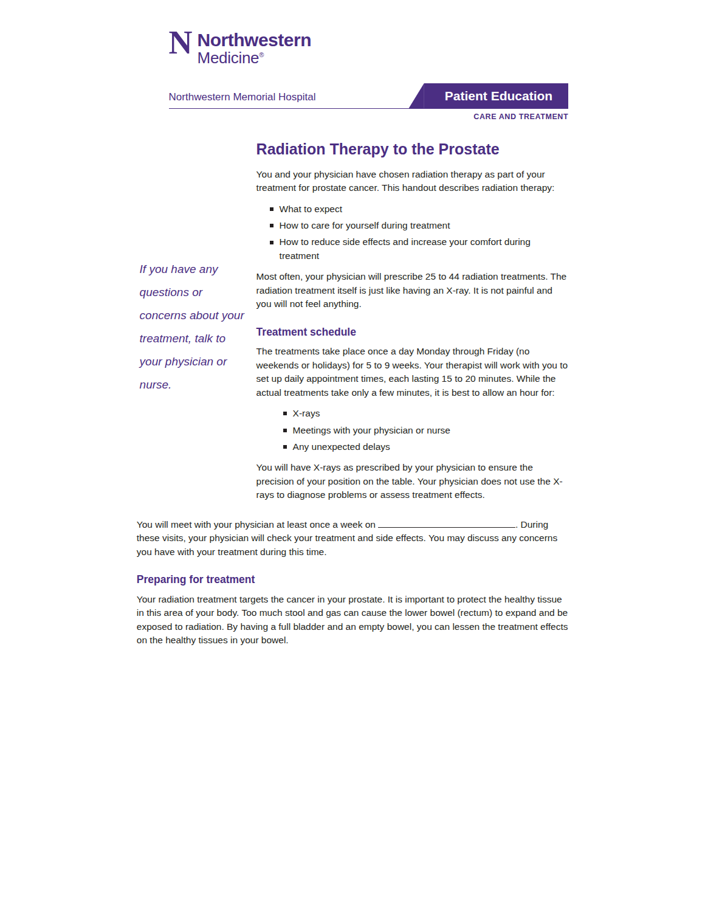N
Northwestern Medicine®
Northwestern Memorial Hospital
Patient Education
CARE AND TREATMENT
If you have any questions or concerns about your treatment, talk to your physician or nurse.
Radiation Therapy to the Prostate
You and your physician have chosen radiation therapy as part of your treatment for prostate cancer. This handout describes radiation therapy:
What to expect
How to care for yourself during treatment
How to reduce side effects and increase your comfort during treatment
Most often, your physician will prescribe 25 to 44 radiation treatments. The radiation treatment itself is just like having an X-ray. It is not painful and you will not feel anything.
Treatment schedule
The treatments take place once a day Monday through Friday (no weekends or holidays) for 5 to 9 weeks. Your therapist will work with you to set up daily appointment times, each lasting 15 to 20 minutes. While the actual treatments take only a few minutes, it is best to allow an hour for:
X-rays
Meetings with your physician or nurse
Any unexpected delays
You will have X-rays as prescribed by your physician to ensure the precision of your position on the table. Your physician does not use the X-rays to diagnose problems or assess treatment effects.
You will meet with your physician at least once a week on . During these visits, your physician will check your treatment and side effects. You may discuss any concerns you have with your treatment during this time.
Preparing for treatment
Your radiation treatment targets the cancer in your prostate. It is important to protect the healthy tissue in this area of your body. Too much stool and gas can cause the lower bowel (rectum) to expand and be exposed to radiation. By having a full bladder and an empty bowel, you can lessen the treatment effects on the healthy tissues in your bowel.